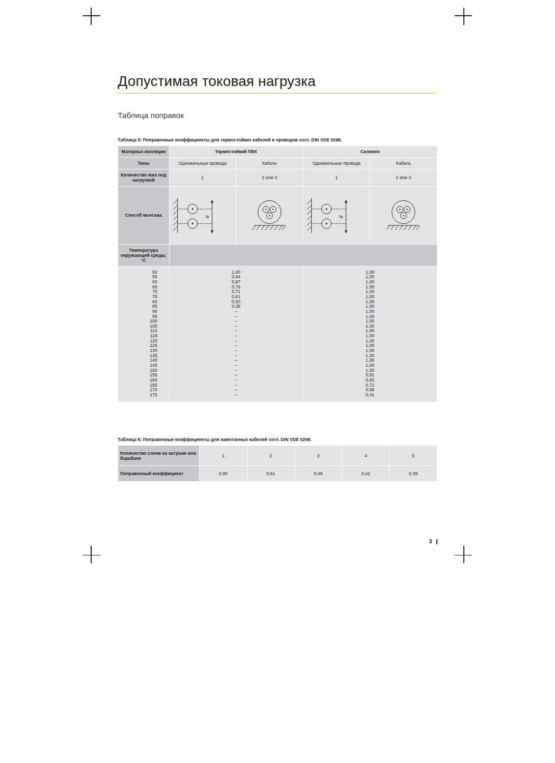Допустимая токовая нагрузка
Таблица поправок
Таблица 5: Поправочные коэффициенты для термостойких кабелей и проводов согл. DIN VDE 0298.
| Материал изоляции | Термостойкий ПВХ | Силикон |
| --- | --- | --- |
| Типы | Одножильные провода | Кабель | Одножильные провода | Кабель |
| Количество жил под нагрузкой | 1 | 2 или 3 | 1 | 2 или 3 |
| Способ монтажа | d | | d | |
| Температура окружающей среды, °C | |
| 50 55 60 65 70 75 80 85 90 95 100 105 110 115 120 125 130 135 140 145 150 155 160 165 170 175 | 1,00 0,94 0,87 0,79 0,71 0,61 0,50 0,35 – – – – – – – – – – – – – – – – – – | 1,00 1,00 1,00 1,00 1,00 1,00 1,00 1,00 1,00 1,00 1,00 1,00 1,00 1,00 1,00 1,00 1,00 1,00 1,00 1,00 1,00 0,91 0,82 0,71 0,58 0,41 |
Таблица 6: Поправочные коэффициенты для намотанных кабелей согл. DIN VDE 0298.
| Количество слоев на катушке или барабане | 1 | 2 | 3 | 4 | 5 |
| Поправочный коэффициент | 0,80 | 0,61 | 0,49 | 0,42 | 0,38 |
3